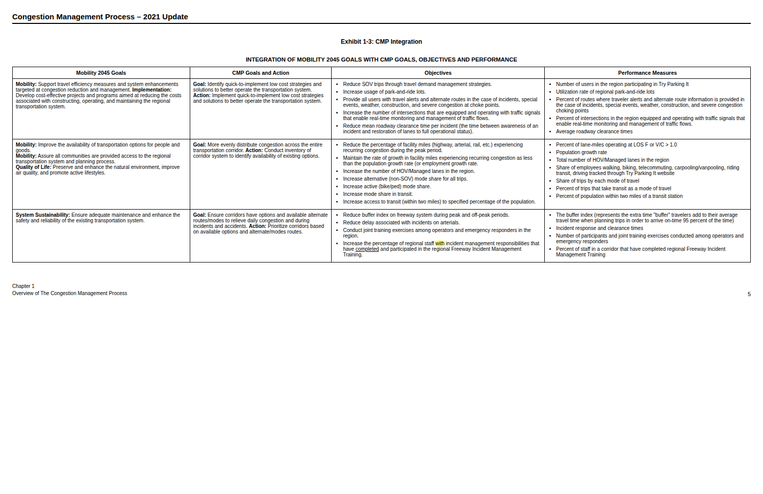Congestion Management Process – 2021 Update
Exhibit 1-3: CMP Integration
INTEGRATION OF MOBILITY 2045 GOALS WITH CMP GOALS, OBJECTIVES AND PERFORMANCE
| Mobility 2045 Goals | CMP Goals and Action | Objectives | Performance Measures |
| --- | --- | --- | --- |
| Mobility: Support travel efficiency measures and system enhancements targeted at congestion reduction and management. Implementation: Develop cost-effective projects and programs aimed at reducing the costs associated with constructing, operating, and maintaining the regional transportation system. | Goal: Identify quick-to-implement low cost strategies and solutions to better operate the transportation system. Action: Implement quick-to-implement low cost strategies and solutions to better operate the transportation system. | Reduce SOV trips through travel demand management strategies. Increase usage of park-and-ride lots. Provide all users with travel alerts and alternate routes in the case of incidents, special events, weather, construction, and severe congestion at choke points. Increase the number of intersections that are equipped and operating with traffic signals that enable real-time monitoring and management of traffic flows. Reduce mean roadway clearance time per incident (the time between awareness of an incident and restoration of lanes to full operational status). | Number of users in the region participating in Try Parking It Utilization rate of regional park-and-ride lots Percent of routes where traveler alerts and alternate route information is provided in the case of incidents, special events, weather, construction, and severe congestion choking points Percent of intersections in the region equipped and operating with traffic signals that enable real-time monitoring and management of traffic flows. Average roadway clearance times |
| Mobility: Improve the availability of transportation options for people and goods. Mobility: Assure all communities are provided access to the regional transportation system and planning process. Quality of Life: Preserve and enhance the natural environment, improve air quality, and promote active lifestyles. | Goal: More evenly distribute congestion across the entire transportation corridor. Action: Conduct inventory of corridor system to identify availability of existing options. | Reduce the percentage of facility miles (highway, arterial, rail, etc.) experiencing recurring congestion during the peak period. Maintain the rate of growth in facility miles experiencing recurring congestion as less than the population growth rate (or employment growth rate. Increase the number of HOV/Managed lanes in the region. Increase alternative (non-SOV) mode share for all trips. Increase active (bike/ped) mode share. Increase mode share in transit. Increase access to transit (within two miles) to specified percentage of the population. | Percent of lane-miles operating at LOS F or V/C > 1.0 Population growth rate Total number of HOV/Managed lanes in the region Share of employees walking, biking, telecommuting, carpooling/vanpooling, riding transit, driving tracked through Try Parking It website Share of trips by each mode of travel Percent of trips that take transit as a mode of travel Percent of population within two miles of a transit station |
| System Sustainability: Ensure adequate maintenance and enhance the safety and reliability of the existing transportation system. | Goal: Ensure corridors have options and available alternate routes/modes to relieve daily congestion and during incidents and accidents. Action: Prioritize corridors based on available options and alternate/modes routes. | Reduce buffer index on freeway system during peak and off-peak periods. Reduce delay associated with incidents on arterials. Conduct joint training exercises among operators and emergency responders in the region. Increase the percentage of regional staff with incident management responsibilities that have completed and participated in the regional Freeway Incident Management Training. | The buffer index (represents the extra time "buffer" travelers add to their average travel time when planning trips in order to arrive on-time 95 percent of the time) Incident response and clearance times Number of participants and joint training exercises conducted among operators and emergency responders Percent of staff in a corridor that have completed regional Freeway Incident Management Training |
Chapter 1
Overview of The Congestion Management Process
5